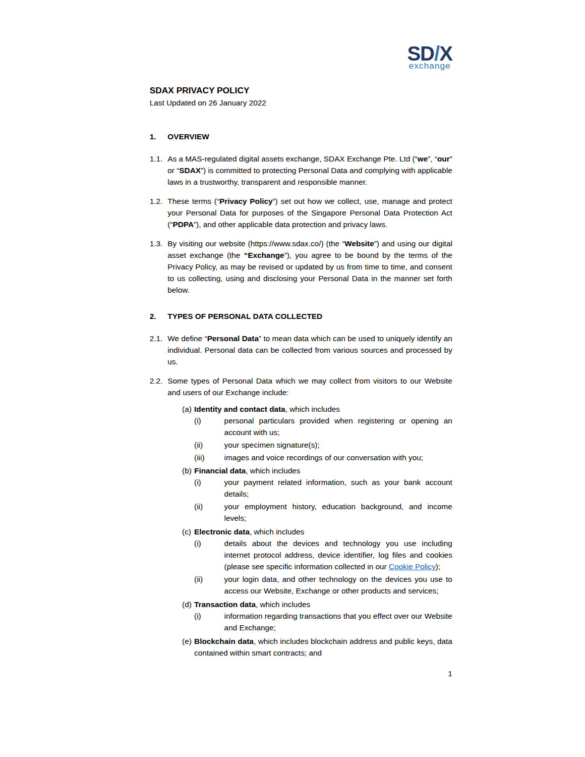SD/X
exchange
SDAX PRIVACY POLICY
Last Updated on 26 January 2022
1.
OVERVIEW
1.1.
As a MAS-regulated digital assets exchange, SDAX Exchange Pte. Ltd (“we”, “our” or “SDAX”) is committed to protecting Personal Data and complying with applicable laws in a trustworthy, transparent and responsible manner.
1.2.
These terms (“Privacy Policy”) set out how we collect, use, manage and protect your Personal Data for purposes of the Singapore Personal Data Protection Act (“PDPA”), and other applicable data protection and privacy laws.
1.3.
By visiting our website (https://www.sdax.co/) (the “Website”) and using our digital asset exchange (the “Exchange”), you agree to be bound by the terms of the Privacy Policy, as may be revised or updated by us from time to time, and consent to us collecting, using and disclosing your Personal Data in the manner set forth below.
2.
TYPES OF PERSONAL DATA COLLECTED
2.1.
We define “Personal Data” to mean data which can be used to uniquely identify an individual. Personal data can be collected from various sources and processed by us.
2.2.
Some types of Personal Data which we may collect from visitors to our Website and users of our Exchange include:
(a)
Identity and contact data, which includes
(i)
personal particulars provided when registering or opening an account with us;
(ii)
your specimen signature(s);
(iii)
images and voice recordings of our conversation with you;
(b)
Financial data, which includes
(i)
your payment related information, such as your bank account details;
(ii)
your employment history, education background, and income levels;
(c)
Electronic data, which includes
(i)
details about the devices and technology you use including internet protocol address, device identifier, log files and cookies (please see specific information collected in our Cookie Policy);
(ii)
your login data, and other technology on the devices you use to access our Website, Exchange or other products and services;
(d)
Transaction data, which includes
(i)
information regarding transactions that you effect over our Website and Exchange;
(e)
Blockchain data, which includes blockchain address and public keys, data contained within smart contracts; and
1